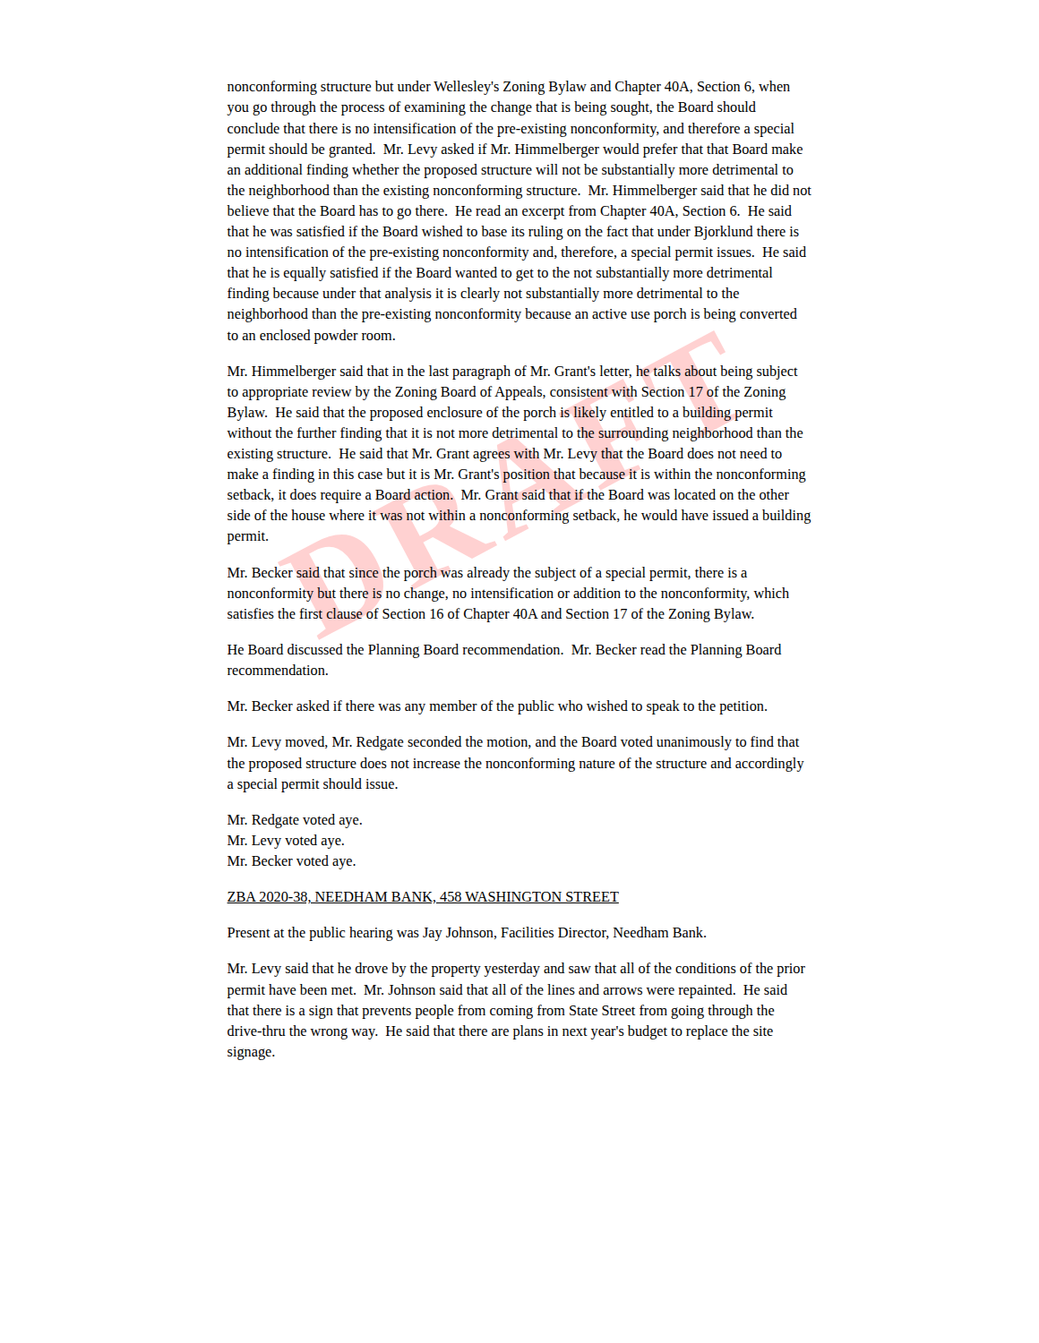DRAFT
nonconforming structure but under Wellesley's Zoning Bylaw and Chapter 40A, Section 6, when you go through the process of examining the change that is being sought, the Board should conclude that there is no intensification of the pre-existing nonconformity, and therefore a special permit should be granted. Mr. Levy asked if Mr. Himmelberger would prefer that that Board make an additional finding whether the proposed structure will not be substantially more detrimental to the neighborhood than the existing nonconforming structure. Mr. Himmelberger said that he did not believe that the Board has to go there. He read an excerpt from Chapter 40A, Section 6. He said that he was satisfied if the Board wished to base its ruling on the fact that under Bjorklund there is no intensification of the pre-existing nonconformity and, therefore, a special permit issues. He said that he is equally satisfied if the Board wanted to get to the not substantially more detrimental finding because under that analysis it is clearly not substantially more detrimental to the neighborhood than the pre-existing nonconformity because an active use porch is being converted to an enclosed powder room.
Mr. Himmelberger said that in the last paragraph of Mr. Grant's letter, he talks about being subject to appropriate review by the Zoning Board of Appeals, consistent with Section 17 of the Zoning Bylaw. He said that the proposed enclosure of the porch is likely entitled to a building permit without the further finding that it is not more detrimental to the surrounding neighborhood than the existing structure. He said that Mr. Grant agrees with Mr. Levy that the Board does not need to make a finding in this case but it is Mr. Grant's position that because it is within the nonconforming setback, it does require a Board action. Mr. Grant said that if the Board was located on the other side of the house where it was not within a nonconforming setback, he would have issued a building permit.
Mr. Becker said that since the porch was already the subject of a special permit, there is a nonconformity but there is no change, no intensification or addition to the nonconformity, which satisfies the first clause of Section 16 of Chapter 40A and Section 17 of the Zoning Bylaw.
He Board discussed the Planning Board recommendation. Mr. Becker read the Planning Board recommendation.
Mr. Becker asked if there was any member of the public who wished to speak to the petition.
Mr. Levy moved, Mr. Redgate seconded the motion, and the Board voted unanimously to find that the proposed structure does not increase the nonconforming nature of the structure and accordingly a special permit should issue.
Mr. Redgate voted aye.
Mr. Levy voted aye.
Mr. Becker voted aye.
ZBA 2020-38, NEEDHAM BANK, 458 WASHINGTON STREET
Present at the public hearing was Jay Johnson, Facilities Director, Needham Bank.
Mr. Levy said that he drove by the property yesterday and saw that all of the conditions of the prior permit have been met. Mr. Johnson said that all of the lines and arrows were repainted. He said that there is a sign that prevents people from coming from State Street from going through the drive-thru the wrong way. He said that there are plans in next year's budget to replace the site signage.